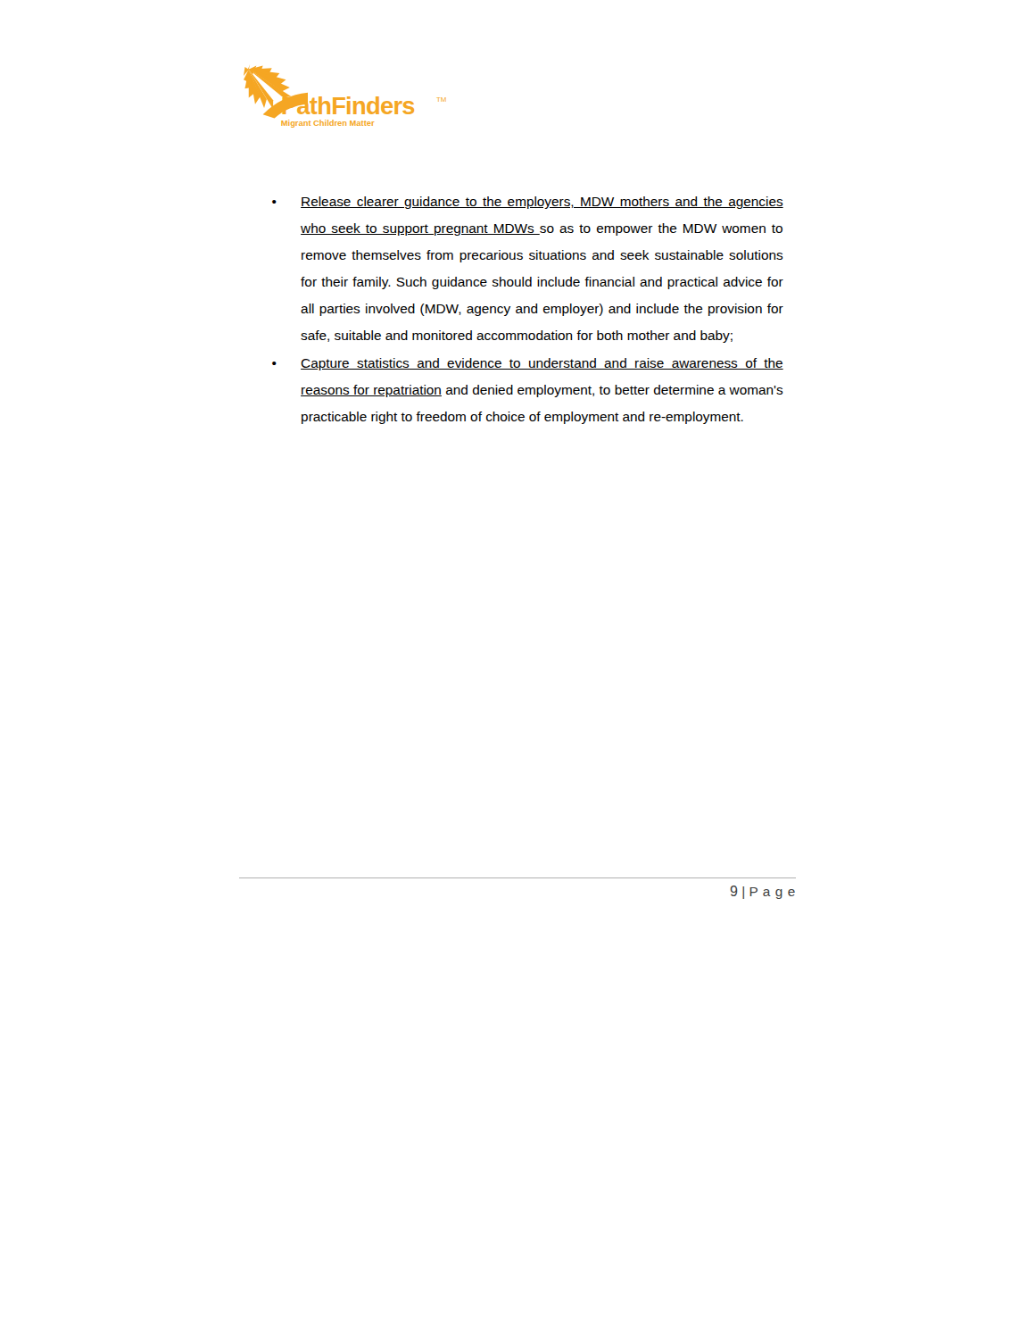PathFinders TM Migrant Children Matter
Release clearer guidance to the employers, MDW mothers and the agencies who seek to support pregnant MDWs so as to empower the MDW women to remove themselves from precarious situations and seek sustainable solutions for their family. Such guidance should include financial and practical advice for all parties involved (MDW, agency and employer) and include the provision for safe, suitable and monitored accommodation for both mother and baby;
Capture statistics and evidence to understand and raise awareness of the reasons for repatriation and denied employment, to better determine a woman's practicable right to freedom of choice of employment and re-employment.
9 | P a g e